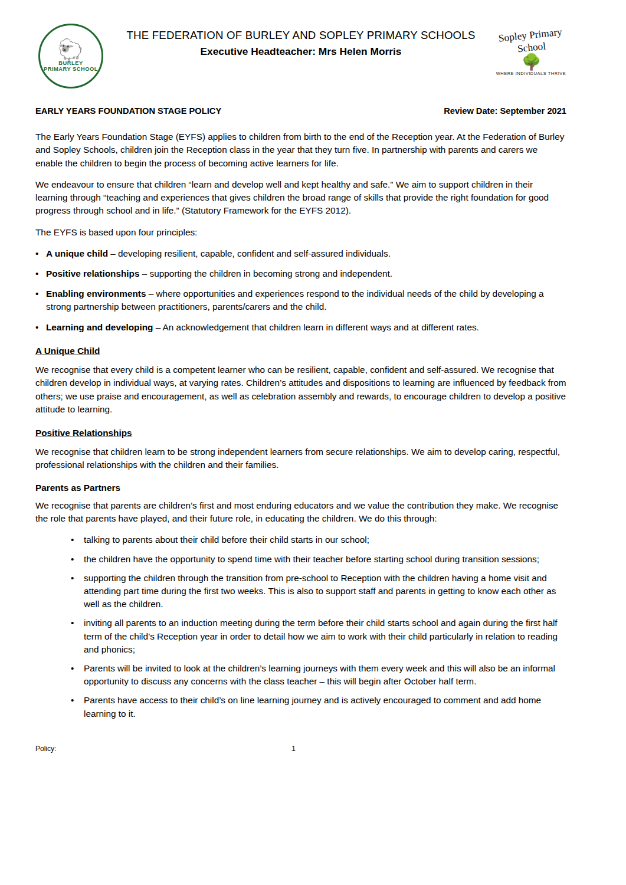🐑 BURLEY PRIMARY SCHOOL
THE FEDERATION OF BURLEY AND SOPLEY PRIMARY SCHOOLS
Executive Headteacher: Mrs Helen Morris
Sopley Primary School 🌳 Where individuals thrive
Early Years Foundation Stage Policy Review Date: September 2021
The Early Years Foundation Stage (EYFS) applies to children from birth to the end of the Reception year. At the Federation of Burley and Sopley Schools, children join the Reception class in the year that they turn five. In partnership with parents and carers we enable the children to begin the process of becoming active learners for life.
We endeavour to ensure that children “learn and develop well and kept healthy and safe.” We aim to support children in their learning through “teaching and experiences that gives children the broad range of skills that provide the right foundation for good progress through school and in life.” (Statutory Framework for the EYFS 2012).
The EYFS is based upon four principles:
A unique child – developing resilient, capable, confident and self-assured individuals.
Positive relationships – supporting the children in becoming strong and independent.
Enabling environments – where opportunities and experiences respond to the individual needs of the child by developing a strong partnership between practitioners, parents/carers and the child.
Learning and developing – An acknowledgement that children learn in different ways and at different rates.
A Unique Child
We recognise that every child is a competent learner who can be resilient, capable, confident and self-assured. We recognise that children develop in individual ways, at varying rates. Children’s attitudes and dispositions to learning are influenced by feedback from others; we use praise and encouragement, as well as celebration assembly and rewards, to encourage children to develop a positive attitude to learning.
Positive Relationships
We recognise that children learn to be strong independent learners from secure relationships. We aim to develop caring, respectful, professional relationships with the children and their families.
Parents as Partners
We recognise that parents are children’s first and most enduring educators and we value the contribution they make. We recognise the role that parents have played, and their future role, in educating the children. We do this through:
talking to parents about their child before their child starts in our school;
the children have the opportunity to spend time with their teacher before starting school during transition sessions;
supporting the children through the transition from pre-school to Reception with the children having a home visit and attending part time during the first two weeks. This is also to support staff and parents in getting to know each other as well as the children.
inviting all parents to an induction meeting during the term before their child starts school and again during the first half term of the child’s Reception year in order to detail how we aim to work with their child particularly in relation to reading and phonics;
Parents will be invited to look at the children’s learning journeys with them every week and this will also be an informal opportunity to discuss any concerns with the class teacher – this will begin after October half term.
Parents have access to their child’s on line learning journey and is actively encouraged to comment and add home learning to it.
Policy: 1